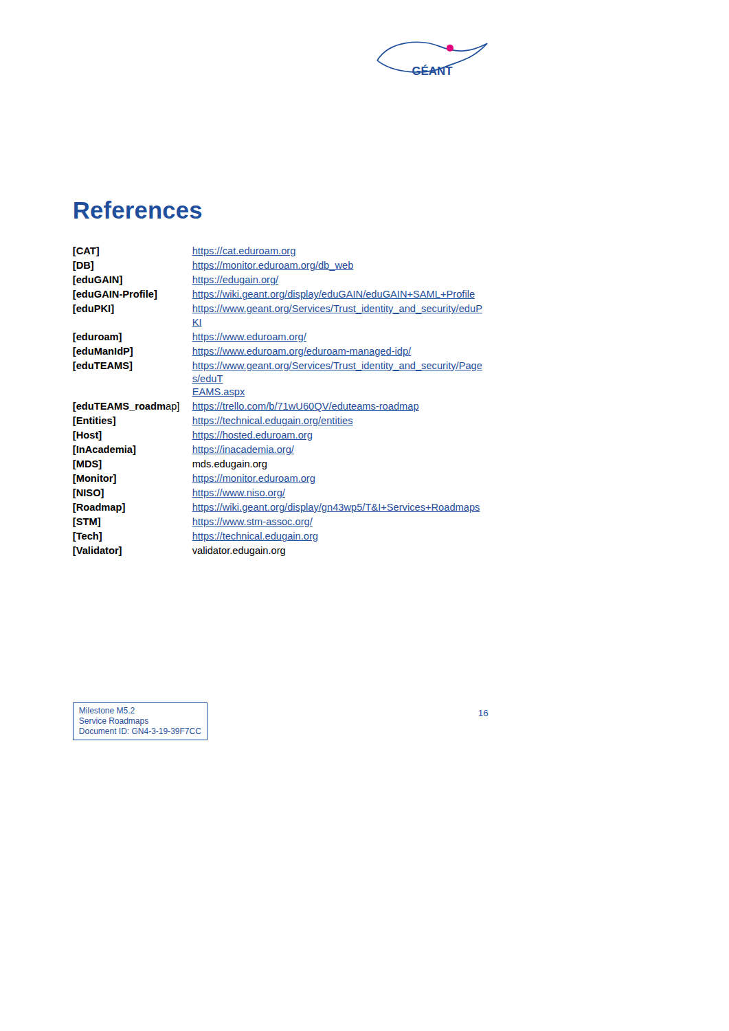GÉANT
References
| [CAT] | https://cat.eduroam.org |
| [DB] | https://monitor.eduroam.org/db_web |
| [eduGAIN] | https://edugain.org/ |
| [eduGAIN-Profile] | https://wiki.geant.org/display/eduGAIN/eduGAIN+SAML+Profile |
| [eduPKI] | https://www.geant.org/Services/Trust_identity_and_security/eduPKI |
| [eduroam] | https://www.eduroam.org/ |
| [eduManIdP] | https://www.eduroam.org/eduroam-managed-idp/ |
| [eduTEAMS] | https://www.geant.org/Services/Trust_identity_and_security/Pages/eduT EAMS.aspx |
| [eduTEAMS_roadm ap] | https://trello.com/b/71wU60QV/eduteams-roadmap |
| [Entities] | https://technical.edugain.org/entities |
| [Host] | https://hosted.eduroam.org |
| [InAcademia] | https://inacademia.org/ |
| [MDS] | mds.edugain.org |
| [Monitor] | https://monitor.eduroam.org |
| [NISO] | https://www.niso.org/ |
| [Roadmap] | https://wiki.geant.org/display/gn43wp5/T&I+Services+Roadmaps |
| [STM] | https://www.stm-assoc.org/ |
| [Tech] | https://technical.edugain.org |
| [Validator] | validator.edugain.org |
Milestone M5.2
Service Roadmaps
Document ID: GN4-3-19-39F7CC
16